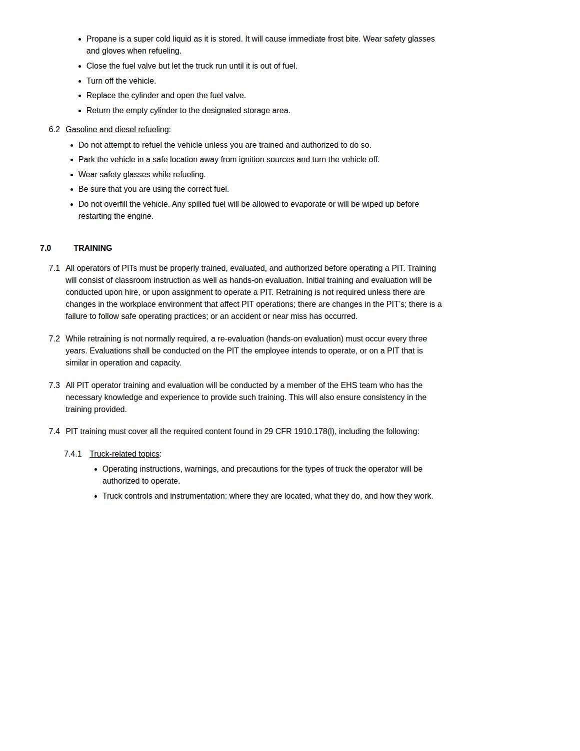Propane is a super cold liquid as it is stored. It will cause immediate frost bite. Wear safety glasses and gloves when refueling.
Close the fuel valve but let the truck run until it is out of fuel.
Turn off the vehicle.
Replace the cylinder and open the fuel valve.
Return the empty cylinder to the designated storage area.
6.2
Gasoline and diesel refueling:
Do not attempt to refuel the vehicle unless you are trained and authorized to do so.
Park the vehicle in a safe location away from ignition sources and turn the vehicle off.
Wear safety glasses while refueling.
Be sure that you are using the correct fuel.
Do not overfill the vehicle. Any spilled fuel will be allowed to evaporate or will be wiped up before restarting the engine.
7.0
TRAINING
7.1
All operators of PITs must be properly trained, evaluated, and authorized before operating a PIT. Training will consist of classroom instruction as well as hands-on evaluation. Initial training and evaluation will be conducted upon hire, or upon assignment to operate a PIT. Retraining is not required unless there are changes in the workplace environment that affect PIT operations; there are changes in the PIT’s; there is a failure to follow safe operating practices; or an accident or near miss has occurred.
7.2
While retraining is not normally required, a re-evaluation (hands-on evaluation) must occur every three years. Evaluations shall be conducted on the PIT the employee intends to operate, or on a PIT that is similar in operation and capacity.
7.3
All PIT operator training and evaluation will be conducted by a member of the EHS team who has the necessary knowledge and experience to provide such training. This will also ensure consistency in the training provided.
7.4
PIT training must cover all the required content found in 29 CFR 1910.178(l), including the following:
7.4.1
Truck-related topics:
Operating instructions, warnings, and precautions for the types of truck the operator will be authorized to operate.
Truck controls and instrumentation: where they are located, what they do, and how they work.